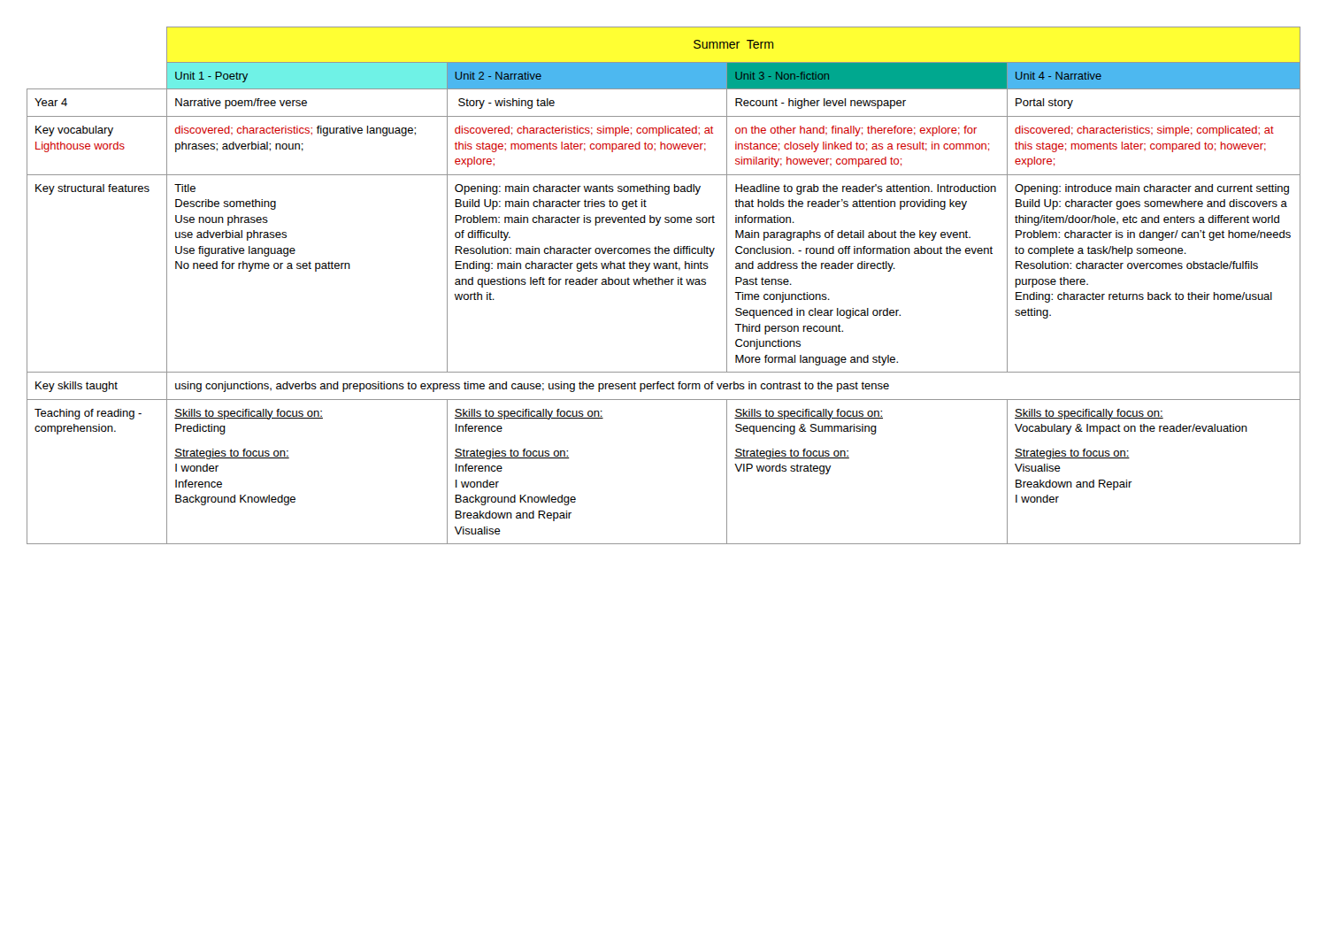| | Summer Term |
| | Unit 1 - Poetry | Unit 2 - Narrative | Unit 3 - Non-fiction | Unit 4 - Narrative |
| Year 4 | Narrative poem/free verse | Story - wishing tale | Recount - higher level newspaper | Portal story |
| Key vocabulary Lighthouse words | discovered; characteristics; figurative language; phrases; adverbial; noun; | discovered; characteristics; simple; complicated; at this stage; moments later; compared to; however; explore; | on the other hand; finally; therefore; explore; for instance; closely linked to; as a result; in common; similarity; however; compared to; | discovered; characteristics; simple; complicated; at this stage; moments later; compared to; however; explore; |
| Key structural features | Title Describe something Use noun phrases use adverbial phrases Use figurative language No need for rhyme or a set pattern | Opening: main character wants something badly Build Up: main character tries to get it Problem: main character is prevented by some sort of difficulty. Resolution: main character overcomes the difficulty Ending: main character gets what they want, hints and questions left for reader about whether it was worth it. | Headline to grab the reader's attention. Introduction that holds the reader’s attention providing key information. Main paragraphs of detail about the key event. Conclusion. - round off information about the event and address the reader directly. Past tense. Time conjunctions. Sequenced in clear logical order. Third person recount. Conjunctions More formal language and style. | Opening: introduce main character and current setting Build Up: character goes somewhere and discovers a thing/item/door/hole, etc and enters a different world Problem: character is in danger/ can’t get home/needs to complete a task/help someone. Resolution: character overcomes obstacle/fulfils purpose there. Ending: character returns back to their home/usual setting. |
| Key skills taught | using conjunctions, adverbs and prepositions to express time and cause; using the present perfect form of verbs in contrast to the past tense |
| Teaching of reading - comprehension. | Skills to specifically focus on: Predicting Strategies to focus on: I wonder Inference Background Knowledge | Skills to specifically focus on: Inference Strategies to focus on: Inference I wonder Background Knowledge Breakdown and Repair Visualise | Skills to specifically focus on: Sequencing & Summarising Strategies to focus on: VIP words strategy | Skills to specifically focus on: Vocabulary & Impact on the reader/evaluation Strategies to focus on: Visualise Breakdown and Repair I wonder |